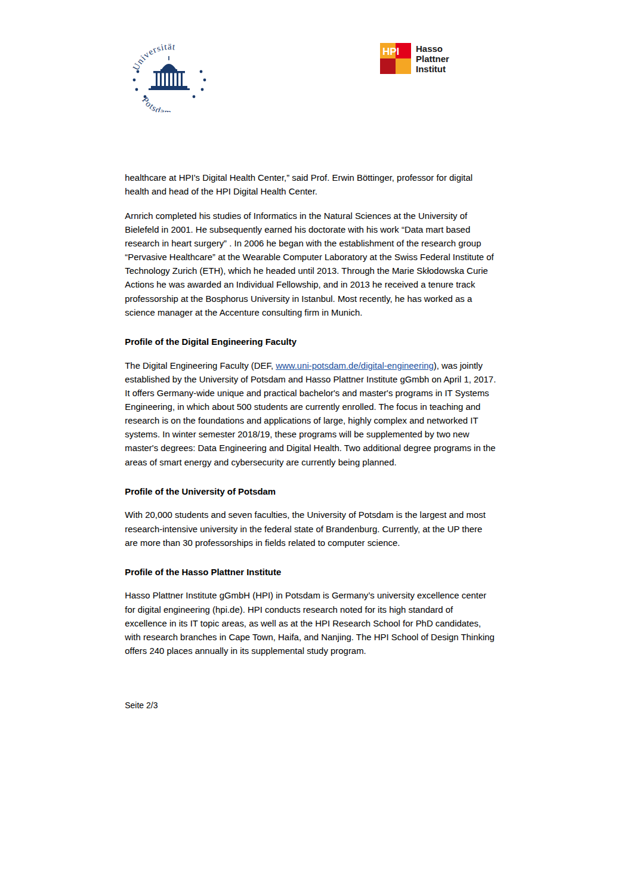Universität Potsdam HPI Hasso Plattner Institut
healthcare at HPI’s Digital Health Center,” said Prof. Erwin Böttinger, professor for digital health and head of the HPI Digital Health Center.
Arnrich completed his studies of Informatics in the Natural Sciences at the University of Bielefeld in 2001. He subsequently earned his doctorate with his work “Data mart based research in heart surgery” . In 2006 he began with the establishment of the research group “Pervasive Healthcare” at the Wearable Computer Laboratory at the Swiss Federal Institute of Technology Zurich (ETH), which he headed until 2013. Through the Marie Skłodowska Curie Actions he was awarded an Individual Fellowship, and in 2013 he received a tenure track professorship at the Bosphorus University in Istanbul. Most recently, he has worked as a science manager at the Accenture consulting firm in Munich.
Profile of the Digital Engineering Faculty
The Digital Engineering Faculty (DEF, www.uni-potsdam.de/digital-engineering), was jointly established by the University of Potsdam and Hasso Plattner Institute gGmbh on April 1, 2017. It offers Germany-wide unique and practical bachelor's and master's programs in IT Systems Engineering, in which about 500 students are currently enrolled. The focus in teaching and research is on the foundations and applications of large, highly complex and networked IT systems. In winter semester 2018/19, these programs will be supplemented by two new master's degrees: Data Engineering and Digital Health. Two additional degree programs in the areas of smart energy and cybersecurity are currently being planned.
Profile of the University of Potsdam
With 20,000 students and seven faculties, the University of Potsdam is the largest and most research-intensive university in the federal state of Brandenburg. Currently, at the UP there are more than 30 professorships in fields related to computer science.
Profile of the Hasso Plattner Institute
Hasso Plattner Institute gGmbH (HPI) in Potsdam is Germany’s university excellence center for digital engineering (hpi.de). HPI conducts research noted for its high standard of excellence in its IT topic areas, as well as at the HPI Research School for PhD candidates, with research branches in Cape Town, Haifa, and Nanjing. The HPI School of Design Thinking offers 240 places annually in its supplemental study program.
Seite 2/3